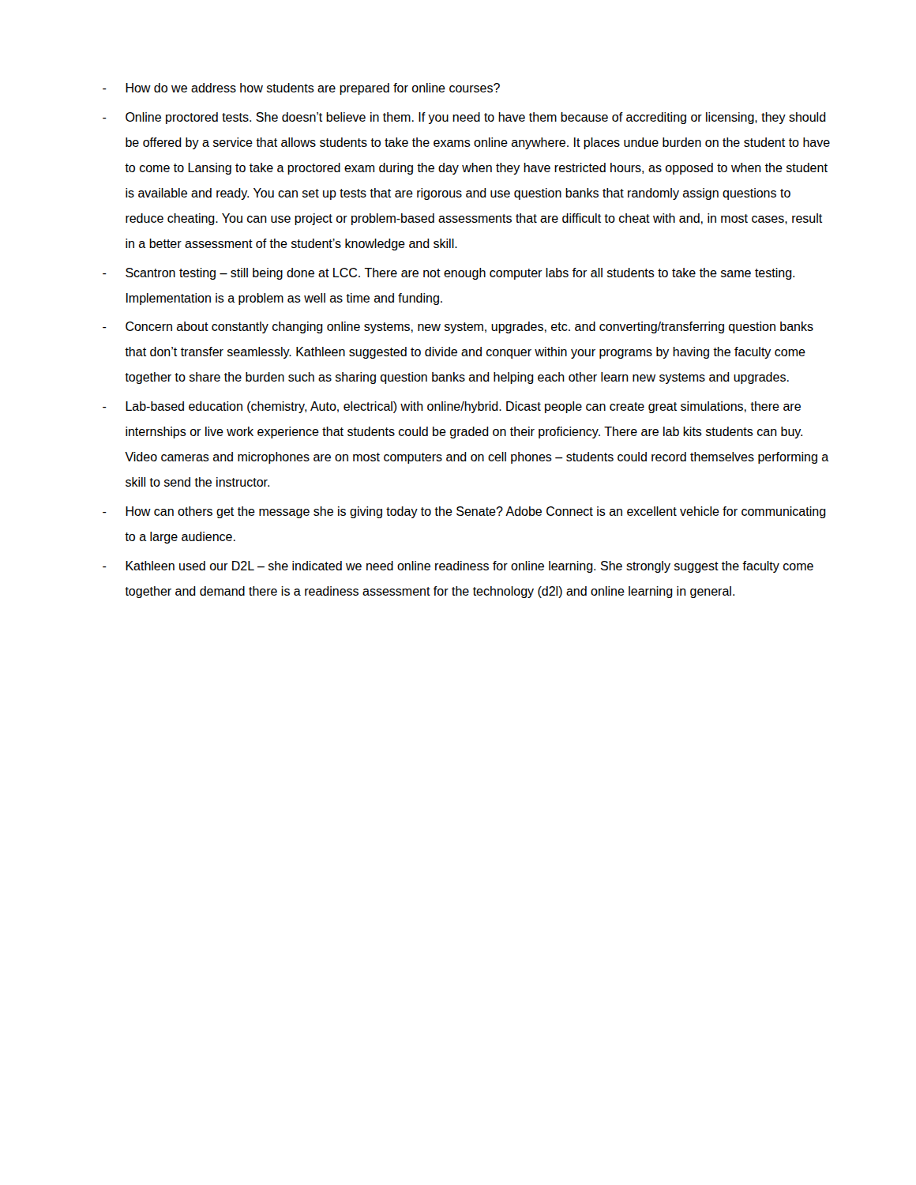How do we address how students are prepared for online courses?
Online proctored tests. She doesn’t believe in them. If you need to have them because of accrediting or licensing, they should be offered by a service that allows students to take the exams online anywhere. It places undue burden on the student to have to come to Lansing to take a proctored exam during the day when they have restricted hours, as opposed to when the student is available and ready. You can set up tests that are rigorous and use question banks that randomly assign questions to reduce cheating. You can use project or problem-based assessments that are difficult to cheat with and, in most cases, result in a better assessment of the student’s knowledge and skill.
Scantron testing – still being done at LCC. There are not enough computer labs for all students to take the same testing. Implementation is a problem as well as time and funding.
Concern about constantly changing online systems, new system, upgrades, etc. and converting/transferring question banks that don’t transfer seamlessly. Kathleen suggested to divide and conquer within your programs by having the faculty come together to share the burden such as sharing question banks and helping each other learn new systems and upgrades.
Lab-based education (chemistry, Auto, electrical) with online/hybrid. Dicast people can create great simulations, there are internships or live work experience that students could be graded on their proficiency. There are lab kits students can buy. Video cameras and microphones are on most computers and on cell phones – students could record themselves performing a skill to send the instructor.
How can others get the message she is giving today to the Senate? Adobe Connect is an excellent vehicle for communicating to a large audience.
Kathleen used our D2L – she indicated we need online readiness for online learning. She strongly suggest the faculty come together and demand there is a readiness assessment for the technology (d2l) and online learning in general.